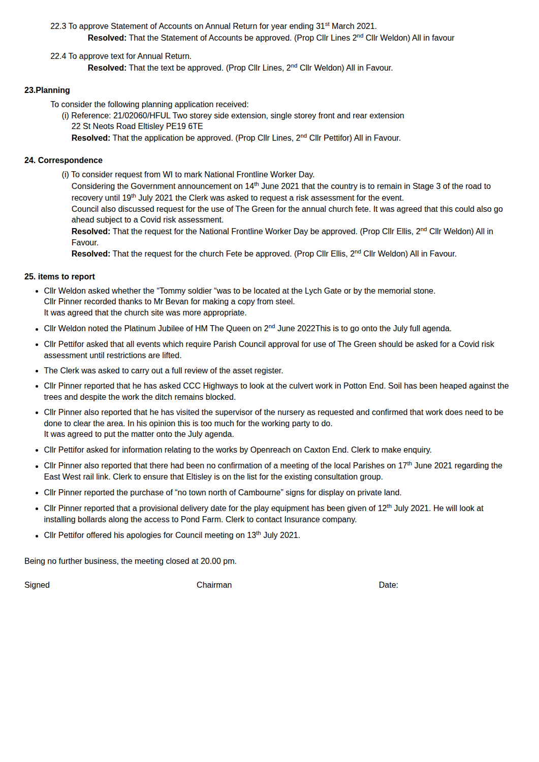22.3 To approve Statement of Accounts on Annual Return for year ending 31st March 2021.
Resolved: That the Statement of Accounts be approved. (Prop Cllr Lines 2nd Cllr Weldon) All in favour
22.4 To approve text for Annual Return.
Resolved: That the text be approved. (Prop Cllr Lines, 2nd Cllr Weldon) All in Favour.
23.Planning
To consider the following planning application received:
(i) Reference: 21/02060/HFUL Two storey side extension, single storey front and rear extension
22 St Neots Road Eltisley PE19 6TE
Resolved: That the application be approved. (Prop Cllr Lines, 2nd Cllr Pettifor) All in Favour.
24. Correspondence
(i) To consider request from WI to mark National Frontline Worker Day.
Considering the Government announcement on 14th June 2021 that the country is to remain in Stage 3 of the road to recovery until 19th July 2021 the Clerk was asked to request a risk assessment for the event.
Council also discussed request for the use of The Green for the annual church fete. It was agreed that this could also go ahead subject to a Covid risk assessment.
Resolved: That the request for the National Frontline Worker Day be approved. (Prop Cllr Ellis, 2nd Cllr Weldon) All in Favour.
Resolved: That the request for the church Fete be approved. (Prop Cllr Ellis, 2nd Cllr Weldon) All in Favour.
25. items to report
Cllr Weldon asked whether the “Tommy soldier “was to be located at the Lych Gate or by the memorial stone.
Cllr Pinner recorded thanks to Mr Bevan for making a copy from steel.
It was agreed that the church site was more appropriate.
Cllr Weldon noted the Platinum Jubilee of HM The Queen on 2nd June 2022This is to go onto the July full agenda.
Cllr Pettifor asked that all events which require Parish Council approval for use of The Green should be asked for a Covid risk assessment until restrictions are lifted.
The Clerk was asked to carry out a full review of the asset register.
Cllr Pinner reported that he has asked CCC Highways to look at the culvert work in Potton End. Soil has been heaped against the trees and despite the work the ditch remains blocked.
Cllr Pinner also reported that he has visited the supervisor of the nursery as requested and confirmed that work does need to be done to clear the area. In his opinion this is too much for the working party to do.
It was agreed to put the matter onto the July agenda.
Cllr Pettifor asked for information relating to the works by Openreach on Caxton End. Clerk to make enquiry.
Cllr Pinner also reported that there had been no confirmation of a meeting of the local Parishes on 17th June 2021 regarding the East West rail link. Clerk to ensure that Eltisley is on the list for the existing consultation group.
Cllr Pinner reported the purchase of “no town north of Cambourne” signs for display on private land.
Cllr Pinner reported that a provisional delivery date for the play equipment has been given of 12th July 2021. He will look at installing bollards along the access to Pond Farm. Clerk to contact Insurance company.
Cllr Pettifor offered his apologies for Council meeting on 13th July 2021.
Being no further business, the meeting closed at 20.00 pm.
Signed Chairman Date: